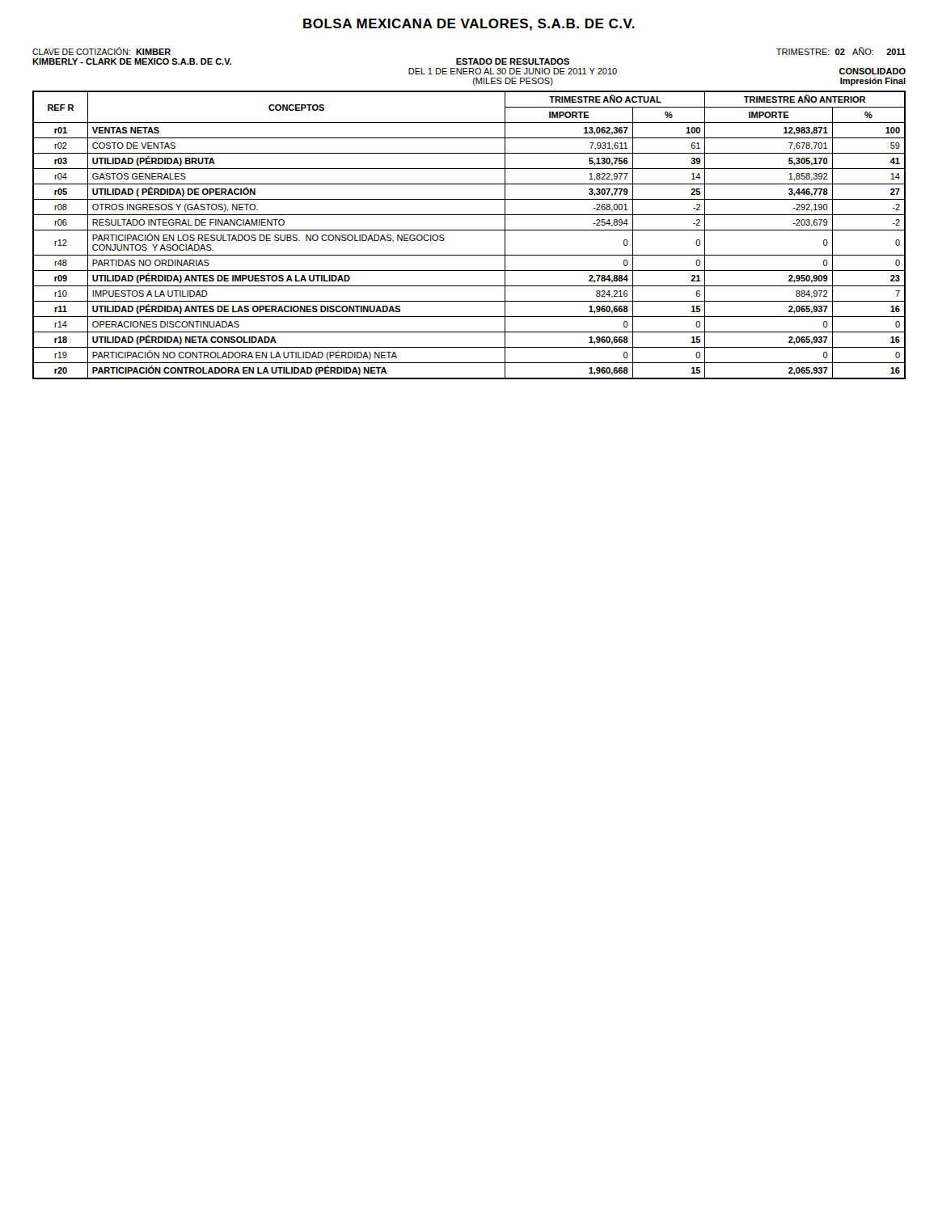BOLSA MEXICANA DE VALORES, S.A.B. DE C.V.
| CLAVE DE COTIZACIÓN: KIMBER | | TRIMESTRE: 02 AÑO: 2011 |
| KIMBERLY - CLARK DE MEXICO S.A.B. DE C.V. | ESTADO DE RESULTADOS | |
| | DEL 1 DE ENERO AL 30 DE JUNIO DE 2011 Y 2010 | CONSOLIDADO |
| | (MILES DE PESOS) | Impresión Final |
| REF R | CONCEPTOS | TRIMESTRE AÑO ACTUAL | TRIMESTRE AÑO ANTERIOR |
| --- | --- | --- | --- |
| IMPORTE | % | IMPORTE | % |
| r01 | VENTAS NETAS | 13,062,367 | 100 | 12,983,871 | 100 |
| r02 | COSTO DE VENTAS | 7,931,611 | 61 | 7,678,701 | 59 |
| r03 | UTILIDAD (PÉRDIDA) BRUTA | 5,130,756 | 39 | 5,305,170 | 41 |
| r04 | GASTOS GENERALES | 1,822,977 | 14 | 1,858,392 | 14 |
| r05 | UTILIDAD ( PÉRDIDA) DE OPERACIÓN | 3,307,779 | 25 | 3,446,778 | 27 |
| r08 | OTROS INGRESOS Y (GASTOS), NETO. | -268,001 | -2 | -292,190 | -2 |
| r06 | RESULTADO INTEGRAL DE FINANCIAMIENTO | -254,894 | -2 | -203,679 | -2 |
| r12 | PARTICIPACIÓN EN LOS RESULTADOS DE SUBS. NO CONSOLIDADAS, NEGOCIOS CONJUNTOS Y ASOCIADAS. | 0 | 0 | 0 | 0 |
| r48 | PARTIDAS NO ORDINARIAS | 0 | 0 | 0 | 0 |
| r09 | UTILIDAD (PÉRDIDA) ANTES DE IMPUESTOS A LA UTILIDAD | 2,784,884 | 21 | 2,950,909 | 23 |
| r10 | IMPUESTOS A LA UTILIDAD | 824,216 | 6 | 884,972 | 7 |
| r11 | UTILIDAD (PÉRDIDA) ANTES DE LAS OPERACIONES DISCONTINUADAS | 1,960,668 | 15 | 2,065,937 | 16 |
| r14 | OPERACIONES DISCONTINUADAS | 0 | 0 | 0 | 0 |
| r18 | UTILIDAD (PÉRDIDA) NETA CONSOLIDADA | 1,960,668 | 15 | 2,065,937 | 16 |
| r19 | PARTICIPACIÓN NO CONTROLADORA EN LA UTILIDAD (PÉRDIDA) NETA | 0 | 0 | 0 | 0 |
| r20 | PARTICIPACIÓN CONTROLADORA EN LA UTILIDAD (PÉRDIDA) NETA | 1,960,668 | 15 | 2,065,937 | 16 |